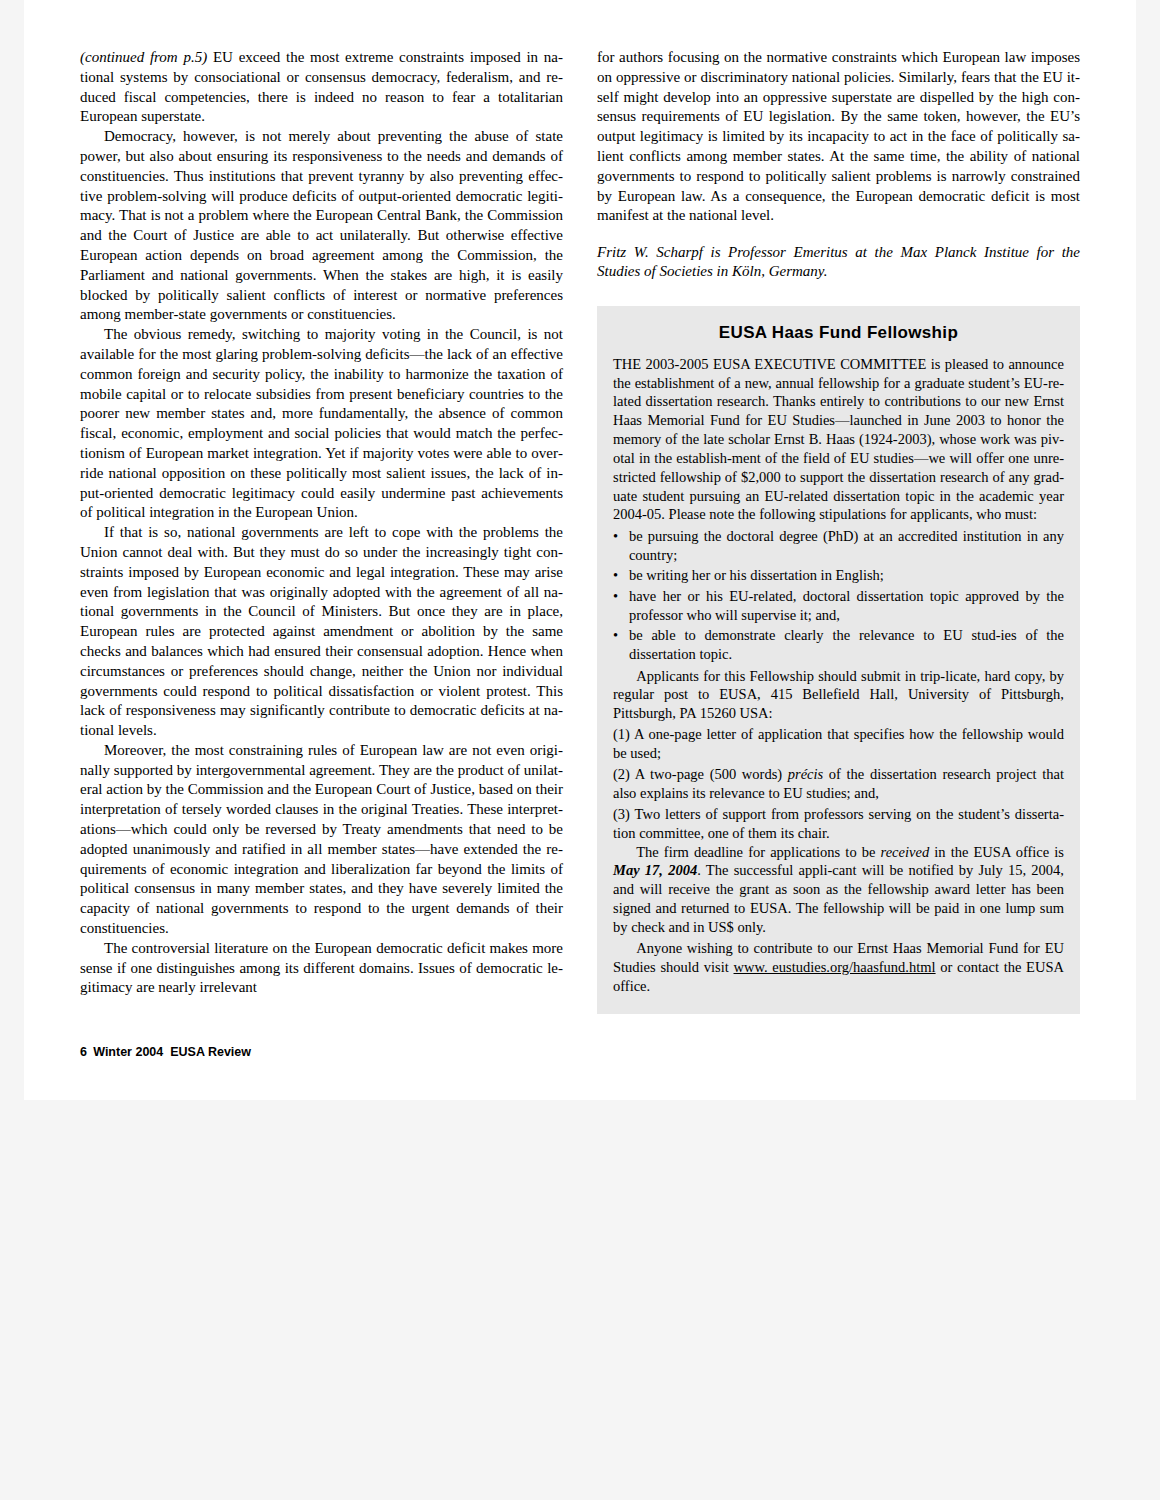(continued from p.5) EU exceed the most extreme constraints imposed in national systems by consociational or consensus democracy, federalism, and reduced fiscal competencies, there is indeed no reason to fear a totalitarian European superstate.
Democracy, however, is not merely about preventing the abuse of state power, but also about ensuring its responsiveness to the needs and demands of constituencies. Thus institutions that prevent tyranny by also preventing effective problem-solving will produce deficits of output-oriented democratic legitimacy. That is not a problem where the European Central Bank, the Commission and the Court of Justice are able to act unilaterally. But otherwise effective European action depends on broad agreement among the Commission, the Parliament and national governments. When the stakes are high, it is easily blocked by politically salient conflicts of interest or normative preferences among member-state governments or constituencies.
The obvious remedy, switching to majority voting in the Council, is not available for the most glaring problem-solving deficits—the lack of an effective common foreign and security policy, the inability to harmonize the taxation of mobile capital or to relocate subsidies from present beneficiary countries to the poorer new member states and, more fundamentally, the absence of common fiscal, economic, employment and social policies that would match the perfectionism of European market integration. Yet if majority votes were able to override national opposition on these politically most salient issues, the lack of input-oriented democratic legitimacy could easily undermine past achievements of political integration in the European Union.
If that is so, national governments are left to cope with the problems the Union cannot deal with. But they must do so under the increasingly tight constraints imposed by European economic and legal integration. These may arise even from legislation that was originally adopted with the agreement of all national governments in the Council of Ministers. But once they are in place, European rules are protected against amendment or abolition by the same checks and balances which had ensured their consensual adoption. Hence when circumstances or preferences should change, neither the Union nor individual governments could respond to political dissatisfaction or violent protest. This lack of responsiveness may significantly contribute to democratic deficits at national levels.
Moreover, the most constraining rules of European law are not even originally supported by intergovernmental agreement. They are the product of unilateral action by the Commission and the European Court of Justice, based on their interpretation of tersely worded clauses in the original Treaties. These interpret-ations—which could only be reversed by Treaty amendments that need to be adopted unanimously and ratified in all member states—have extended the requirements of economic integration and liberalization far beyond the limits of political consensus in many member states, and they have severely limited the capacity of national governments to respond to the urgent demands of their constituencies.
The controversial literature on the European democratic deficit makes more sense if one distinguishes among its different domains. Issues of democratic legitimacy are nearly irrelevant
for authors focusing on the normative constraints which European law imposes on oppressive or discriminatory national policies. Similarly, fears that the EU itself might develop into an oppressive superstate are dispelled by the high consensus requirements of EU legislation. By the same token, however, the EU’s output legitimacy is limited by its incapacity to act in the face of politically salient conflicts among member states. At the same time, the ability of national governments to respond to politically salient problems is narrowly constrained by European law. As a consequence, the European democratic deficit is most manifest at the national level.
Fritz W. Scharpf is Professor Emeritus at the Max Planck Institue for the Studies of Societies in Köln, Germany.
EUSA Haas Fund Fellowship
THE 2003-2005 EUSA EXECUTIVE COMMITTEE is pleased to announce the establishment of a new, annual fellowship for a graduate student’s EU-related dissertation research. Thanks entirely to contributions to our new Ernst Haas Memorial Fund for EU Studies—launched in June 2003 to honor the memory of the late scholar Ernst B. Haas (1924-2003), whose work was pivotal in the establish-ment of the field of EU studies—we will offer one unre-stricted fellowship of $2,000 to support the dissertation research of any graduate student pursuing an EU-related dissertation topic in the academic year 2004-05. Please note the following stipulations for applicants, who must:
be pursuing the doctoral degree (PhD) at an accredited institution in any country;
be writing her or his dissertation in English;
have her or his EU-related, doctoral dissertation topic approved by the professor who will supervise it; and,
be able to demonstrate clearly the relevance to EU stud-ies of the dissertation topic.
Applicants for this Fellowship should submit in trip-licate, hard copy, by regular post to EUSA, 415 Bellefield Hall, University of Pittsburgh, Pittsburgh, PA 15260 USA:
(1) A one-page letter of application that specifies how the fellowship would be used;
(2) A two-page (500 words) précis of the dissertation research project that also explains its relevance to EU studies; and,
(3) Two letters of support from professors serving on the student’s dissertation committee, one of them its chair.
The firm deadline for applications to be received in the EUSA office is May 17, 2004. The successful appli-cant will be notified by July 15, 2004, and will receive the grant as soon as the fellowship award letter has been signed and returned to EUSA. The fellowship will be paid in one lump sum by check and in US$ only.
Anyone wishing to contribute to our Ernst Haas Memorial Fund for EU Studies should visit www. eustudies.org/haasfund.html or contact the EUSA office.
6 Winter 2004 EUSA Review